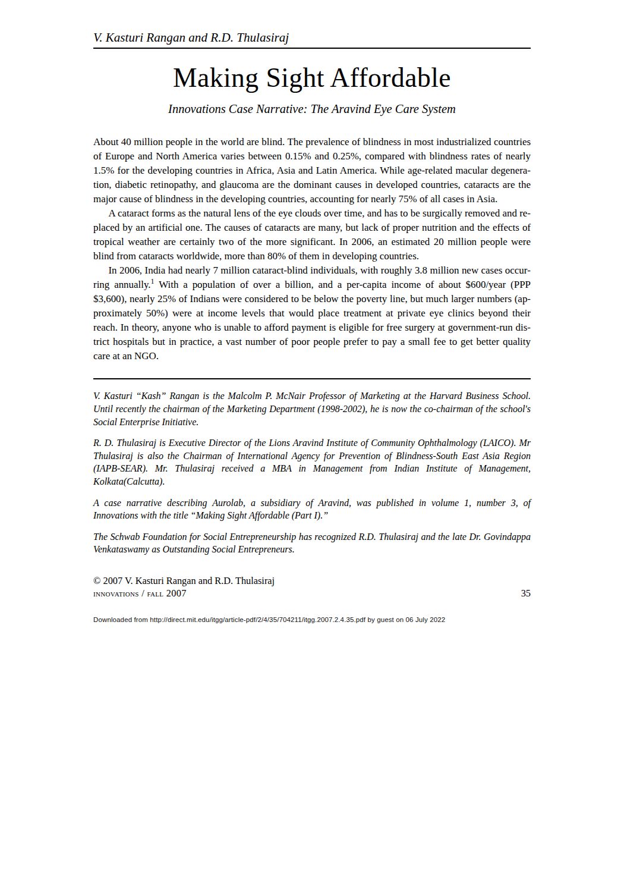V. Kasturi Rangan and R.D. Thulasiraj
Making Sight Affordable
Innovations Case Narrative: The Aravind Eye Care System
About 40 million people in the world are blind. The prevalence of blindness in most industrialized countries of Europe and North America varies between 0.15% and 0.25%, compared with blindness rates of nearly 1.5% for the developing countries in Africa, Asia and Latin America. While age-related macular degeneration, diabetic retinopathy, and glaucoma are the dominant causes in developed countries, cataracts are the major cause of blindness in the developing countries, accounting for nearly 75% of all cases in Asia.
A cataract forms as the natural lens of the eye clouds over time, and has to be surgically removed and replaced by an artificial one. The causes of cataracts are many, but lack of proper nutrition and the effects of tropical weather are certainly two of the more significant. In 2006, an estimated 20 million people were blind from cataracts worldwide, more than 80% of them in developing countries.
In 2006, India had nearly 7 million cataract-blind individuals, with roughly 3.8 million new cases occurring annually.1 With a population of over a billion, and a per-capita income of about $600/year (PPP $3,600), nearly 25% of Indians were considered to be below the poverty line, but much larger numbers (approximately 50%) were at income levels that would place treatment at private eye clinics beyond their reach. In theory, anyone who is unable to afford payment is eligible for free surgery at government-run district hospitals but in practice, a vast number of poor people prefer to pay a small fee to get better quality care at an NGO.
V. Kasturi “Kash” Rangan is the Malcolm P. McNair Professor of Marketing at the Harvard Business School. Until recently the chairman of the Marketing Department (1998-2002), he is now the co-chairman of the school's Social Enterprise Initiative.
R. D. Thulasiraj is Executive Director of the Lions Aravind Institute of Community Ophthalmology (LAICO). Mr Thulasiraj is also the Chairman of International Agency for Prevention of Blindness-South East Asia Region (IAPB-SEAR). Mr. Thulasiraj received a MBA in Management from Indian Institute of Management, Kolkata(Calcutta).
A case narrative describing Aurolab, a subsidiary of Aravind, was published in volume 1, number 3, of Innovations with the title “Making Sight Affordable (Part I).”
The Schwab Foundation for Social Entrepreneurship has recognized R.D. Thulasiraj and the late Dr. Govindappa Venkataswamy as Outstanding Social Entrepreneurs.
© 2007 V. Kasturi Rangan and R.D. Thulasiraj innovations / fall 2007 35
Downloaded from http://direct.mit.edu/itgg/article-pdf/2/4/35/704211/itgg.2007.2.4.35.pdf by guest on 06 July 2022